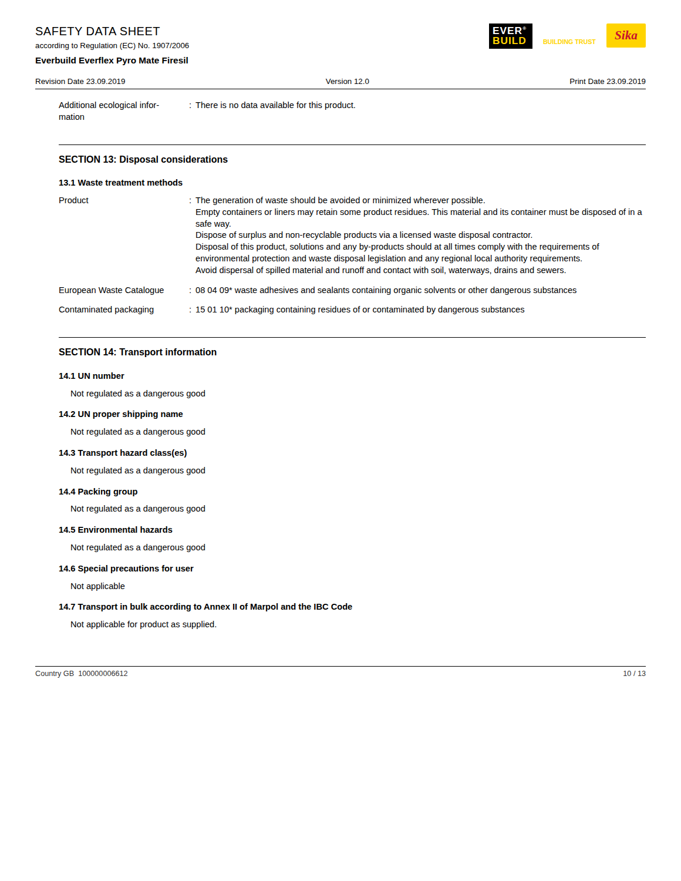SAFETY DATA SHEET
according to Regulation (EC) No. 1907/2006
Everbuild Everflex Pyro Mate Firesil
EVER® BUILD
BUILDING TRUST
Sika
Revision Date 23.09.2019 Version 12.0 Print Date 23.09.2019
| Additional ecological infor- mation | : | There is no data available for this product. |
SECTION 13: Disposal considerations
13.1 Waste treatment methods
| Product | : | The generation of waste should be avoided or minimized wherever possible. Empty containers or liners may retain some product residues. This material and its container must be disposed of in a safe way. Dispose of surplus and non-recyclable products via a licensed waste disposal contractor. Disposal of this product, solutions and any by-products should at all times comply with the requirements of environmental protection and waste disposal legislation and any regional local authority requirements. Avoid dispersal of spilled material and runoff and contact with soil, waterways, drains and sewers. |
| European Waste Catalogue | : | 08 04 09* waste adhesives and sealants containing organic solvents or other dangerous substances |
| Contaminated packaging | : | 15 01 10* packaging containing residues of or contaminated by dangerous substances |
SECTION 14: Transport information
14.1 UN number
Not regulated as a dangerous good
14.2 UN proper shipping name
Not regulated as a dangerous good
14.3 Transport hazard class(es)
Not regulated as a dangerous good
14.4 Packing group
Not regulated as a dangerous good
14.5 Environmental hazards
Not regulated as a dangerous good
14.6 Special precautions for user
Not applicable
14.7 Transport in bulk according to Annex II of Marpol and the IBC Code
Not applicable for product as supplied.
Country GB 100000006612 10 / 13